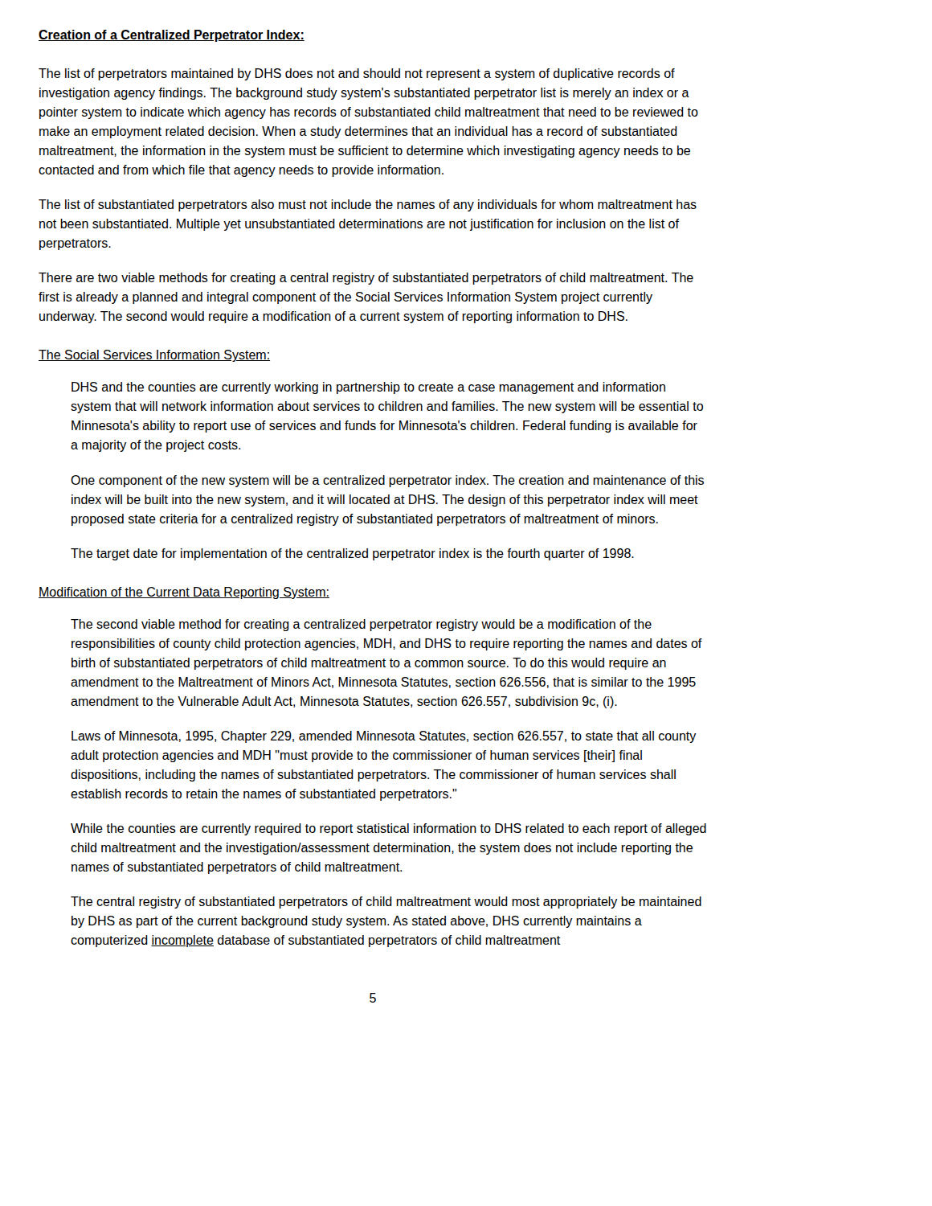Creation of a Centralized Perpetrator Index:
The list of perpetrators maintained by DHS does not and should not represent a system of duplicative records of investigation agency findings. The background study system's substantiated perpetrator list is merely an index or a pointer system to indicate which agency has records of substantiated child maltreatment that need to be reviewed to make an employment related decision. When a study determines that an individual has a record of substantiated maltreatment, the information in the system must be sufficient to determine which investigating agency needs to be contacted and from which file that agency needs to provide information.
The list of substantiated perpetrators also must not include the names of any individuals for whom maltreatment has not been substantiated. Multiple yet unsubstantiated determinations are not justification for inclusion on the list of perpetrators.
There are two viable methods for creating a central registry of substantiated perpetrators of child maltreatment. The first is already a planned and integral component of the Social Services Information System project currently underway. The second would require a modification of a current system of reporting information to DHS.
The Social Services Information System:
DHS and the counties are currently working in partnership to create a case management and information system that will network information about services to children and families. The new system will be essential to Minnesota's ability to report use of services and funds for Minnesota's children. Federal funding is available for a majority of the project costs.
One component of the new system will be a centralized perpetrator index. The creation and maintenance of this index will be built into the new system, and it will located at DHS. The design of this perpetrator index will meet proposed state criteria for a centralized registry of substantiated perpetrators of maltreatment of minors.
The target date for implementation of the centralized perpetrator index is the fourth quarter of 1998.
Modification of the Current Data Reporting System:
The second viable method for creating a centralized perpetrator registry would be a modification of the responsibilities of county child protection agencies, MDH, and DHS to require reporting the names and dates of birth of substantiated perpetrators of child maltreatment to a common source. To do this would require an amendment to the Maltreatment of Minors Act, Minnesota Statutes, section 626.556, that is similar to the 1995 amendment to the Vulnerable Adult Act, Minnesota Statutes, section 626.557, subdivision 9c, (i).
Laws of Minnesota, 1995, Chapter 229, amended Minnesota Statutes, section 626.557, to state that all county adult protection agencies and MDH "must provide to the commissioner of human services [their] final dispositions, including the names of substantiated perpetrators. The commissioner of human services shall establish records to retain the names of substantiated perpetrators."
While the counties are currently required to report statistical information to DHS related to each report of alleged child maltreatment and the investigation/assessment determination, the system does not include reporting the names of substantiated perpetrators of child maltreatment.
The central registry of substantiated perpetrators of child maltreatment would most appropriately be maintained by DHS as part of the current background study system. As stated above, DHS currently maintains a computerized incomplete database of substantiated perpetrators of child maltreatment
5